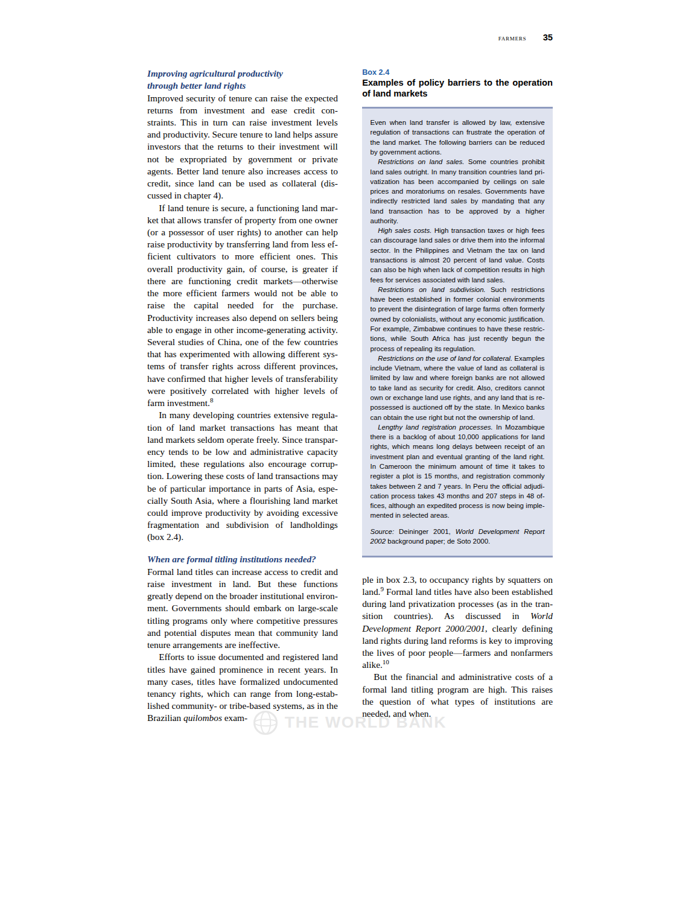farmers 35
Improving agricultural productivity
through better land rights
Improved security of tenure can raise the expected returns from investment and ease credit constraints. This in turn can raise investment levels and productivity. Secure tenure to land helps assure investors that the returns to their investment will not be expropriated by government or private agents. Better land tenure also increases access to credit, since land can be used as collateral (discussed in chapter 4).
If land tenure is secure, a functioning land market that allows transfer of property from one owner (or a possessor of user rights) to another can help raise productivity by transferring land from less efficient cultivators to more efficient ones. This overall productivity gain, of course, is greater if there are functioning credit markets—otherwise the more efficient farmers would not be able to raise the capital needed for the purchase. Productivity increases also depend on sellers being able to engage in other income-generating activity. Several studies of China, one of the few countries that has experimented with allowing different systems of transfer rights across different provinces, have confirmed that higher levels of transferability were positively correlated with higher levels of farm investment.8
In many developing countries extensive regulation of land market transactions has meant that land markets seldom operate freely. Since transparency tends to be low and administrative capacity limited, these regulations also encourage corruption. Lowering these costs of land transactions may be of particular importance in parts of Asia, especially South Asia, where a flourishing land market could improve productivity by avoiding excessive fragmentation and subdivision of landholdings (box 2.4).
When are formal titling institutions needed?
Formal land titles can increase access to credit and raise investment in land. But these functions greatly depend on the broader institutional environment. Governments should embark on large-scale titling programs only where competitive pressures and potential disputes mean that community land tenure arrangements are ineffective.
Efforts to issue documented and registered land titles have gained prominence in recent years. In many cases, titles have formalized undocumented tenancy rights, which can range from long-established community- or tribe-based systems, as in the Brazilian quilombos exam-
Box 2.4
Examples of policy barriers to the operation of land markets
Even when land transfer is allowed by law, extensive regulation of transactions can frustrate the operation of the land market. The following barriers can be reduced by government actions.
Restrictions on land sales. Some countries prohibit land sales outright. In many transition countries land privatization has been accompanied by ceilings on sale prices and moratoriums on resales. Governments have indirectly restricted land sales by mandating that any land transaction has to be approved by a higher authority.
High sales costs. High transaction taxes or high fees can discourage land sales or drive them into the informal sector. In the Philippines and Vietnam the tax on land transactions is almost 20 percent of land value. Costs can also be high when lack of competition results in high fees for services associated with land sales.
Restrictions on land subdivision. Such restrictions have been established in former colonial environments to prevent the disintegration of large farms often formerly owned by colonialists, without any economic justification. For example, Zimbabwe continues to have these restrictions, while South Africa has just recently begun the process of repealing its regulation.
Restrictions on the use of land for collateral. Examples include Vietnam, where the value of land as collateral is limited by law and where foreign banks are not allowed to take land as security for credit. Also, creditors cannot own or exchange land use rights, and any land that is repossessed is auctioned off by the state. In Mexico banks can obtain the use right but not the ownership of land.
Lengthy land registration processes. In Mozambique there is a backlog of about 10,000 applications for land rights, which means long delays between receipt of an investment plan and eventual granting of the land right. In Cameroon the minimum amount of time it takes to register a plot is 15 months, and registration commonly takes between 2 and 7 years. In Peru the official adjudication process takes 43 months and 207 steps in 48 offices, although an expedited process is now being implemented in selected areas.
Source: Deininger 2001, World Development Report 2002 background paper; de Soto 2000.
ple in box 2.3, to occupancy rights by squatters on land.9 Formal land titles have also been established during land privatization processes (as in the transition countries). As discussed in World Development Report 2000/2001, clearly defining land rights during land reforms is key to improving the lives of poor people—farmers and nonfarmers alike.10
But the financial and administrative costs of a formal land titling program are high. This raises the question of what types of institutions are needed, and when.
THE WORLD BANK